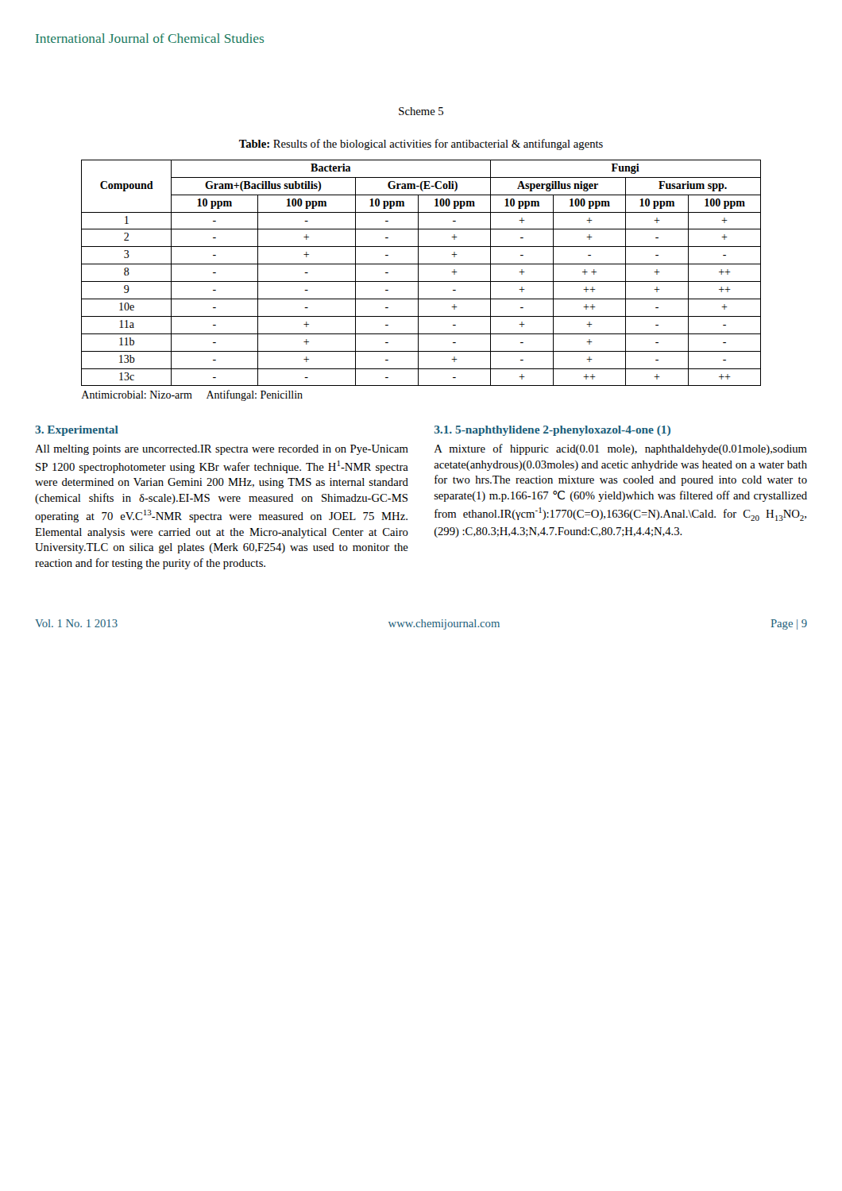International Journal of Chemical Studies
Scheme 5
Table: Results of the biological activities for antibacterial & antifungal agents
| Compound | Bacteria | Fungi |
| --- | --- | --- |
| Gram+(Bacillus subtilis) | Gram-(E-Coli) | Aspergillus niger | Fusarium spp. |
| 10 ppm | 100 ppm | 10 ppm | 100 ppm | 10 ppm | 100 ppm | 10 ppm | 100 ppm |
| 1 | - | - | - | - | + | + | + | + |
| 2 | - | + | - | + | - | + | - | + |
| 3 | - | + | - | + | - | - | - | - |
| 8 | - | - | - | + | + | + + | + | ++ |
| 9 | - | - | - | - | + | ++ | + | ++ |
| 10e | - | - | - | + | - | ++ | - | + |
| 11a | - | + | - | - | + | + | - | - |
| 11b | - | + | - | - | - | + | - | - |
| 13b | - | + | - | + | - | + | - | - |
| 13c | - | - | - | - | + | ++ | + | ++ |
Antimicrobial: Nizo-arm Antifungal: Penicillin
3. Experimental
All melting points are uncorrected.IR spectra were recorded in on Pye-Unicam SP 1200 spectrophotometer using KBr wafer technique. The H1-NMR spectra were determined on Varian Gemini 200 MHz, using TMS as internal standard (chemical shifts in δ-scale).EI-MS were measured on Shimadzu-GC-MS operating at 70 eV.C13-NMR spectra were measured on JOEL 75 MHz. Elemental analysis were carried out at the Micro-analytical Center at Cairo University.TLC on silica gel plates (Merk 60,F254) was used to monitor the reaction and for testing the purity of the products.
3.1. 5-naphthylidene 2-phenyloxazol-4-one (1)
A mixture of hippuric acid(0.01 mole), naphthaldehyde(0.01mole),sodium acetate(anhydrous)(0.03moles) and acetic anhydride was heated on a water bath for two hrs.The reaction mixture was cooled and poured into cold water to separate(1) m.p.166-167 ℃ (60% yield)which was filtered off and crystallized from ethanol.IR(γcm-1):1770(C=O),1636(C=N).Anal.\Cald. for C20 H13NO2,(299) :C,80.3;H,4.3;N,4.7.Found:C,80.7;H,4.4;N,4.3.
Vol. 1 No. 1 2013 www.chemijournal.com Page | 9